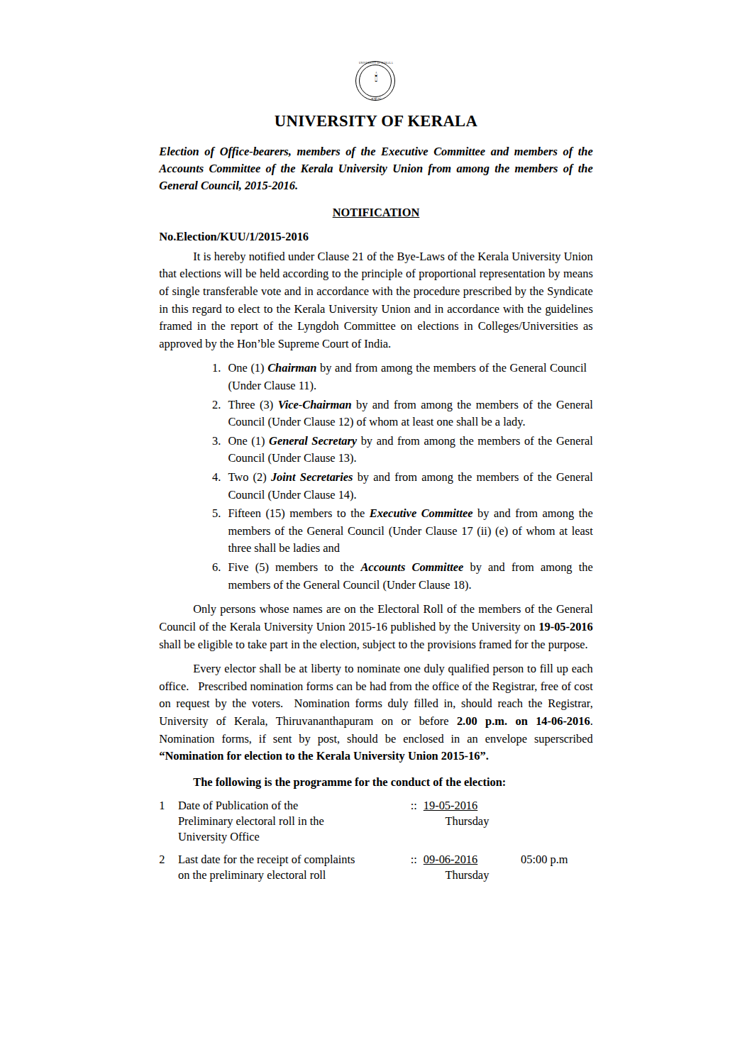UNIVERSITY OF KERALA 🕯 കയ്യി ന്ന്
UNIVERSITY OF KERALA
Election of Office-bearers, members of the Executive Committee and members of the Accounts Committee of the Kerala University Union from among the members of the General Council, 2015-2016.
NOTIFICATION
No.Election/KUU/1/2015-2016
It is hereby notified under Clause 21 of the Bye-Laws of the Kerala University Union that elections will be held according to the principle of proportional representation by means of single transferable vote and in accordance with the procedure prescribed by the Syndicate in this regard to elect to the Kerala University Union and in accordance with the guidelines framed in the report of the Lyngdoh Committee on elections in Colleges/Universities as approved by the Hon’ble Supreme Court of India.
One (1) Chairman by and from among the members of the General Council (Under Clause 11).
Three (3) Vice-Chairman by and from among the members of the General Council (Under Clause 12) of whom at least one shall be a lady.
One (1) General Secretary by and from among the members of the General Council (Under Clause 13).
Two (2) Joint Secretaries by and from among the members of the General Council (Under Clause 14).
Fifteen (15) members to the Executive Committee by and from among the members of the General Council (Under Clause 17 (ii) (e) of whom at least three shall be ladies and
Five (5) members to the Accounts Committee by and from among the members of the General Council (Under Clause 18).
Only persons whose names are on the Electoral Roll of the members of the General Council of the Kerala University Union 2015-16 published by the University on 19-05-2016 shall be eligible to take part in the election, subject to the provisions framed for the purpose.
Every elector shall be at liberty to nominate one duly qualified person to fill up each office. Prescribed nomination forms can be had from the office of the Registrar, free of cost on request by the voters. Nomination forms duly filled in, should reach the Registrar, University of Kerala, Thiruvananthapuram on or before 2.00 p.m. on 14-06-2016. Nomination forms, if sent by post, should be enclosed in an envelope superscribed “Nomination for election to the Kerala University Union 2015-16”.
The following is the programme for the conduct of the election:
| 1 | Date of Publication of the Preliminary electoral roll in the University Office | :: | 19-05-2016 Thursday | |
| 2 | Last date for the receipt of complaints on the preliminary electoral roll | :: | 09-06-2016 Thursday | 05:00 p.m |